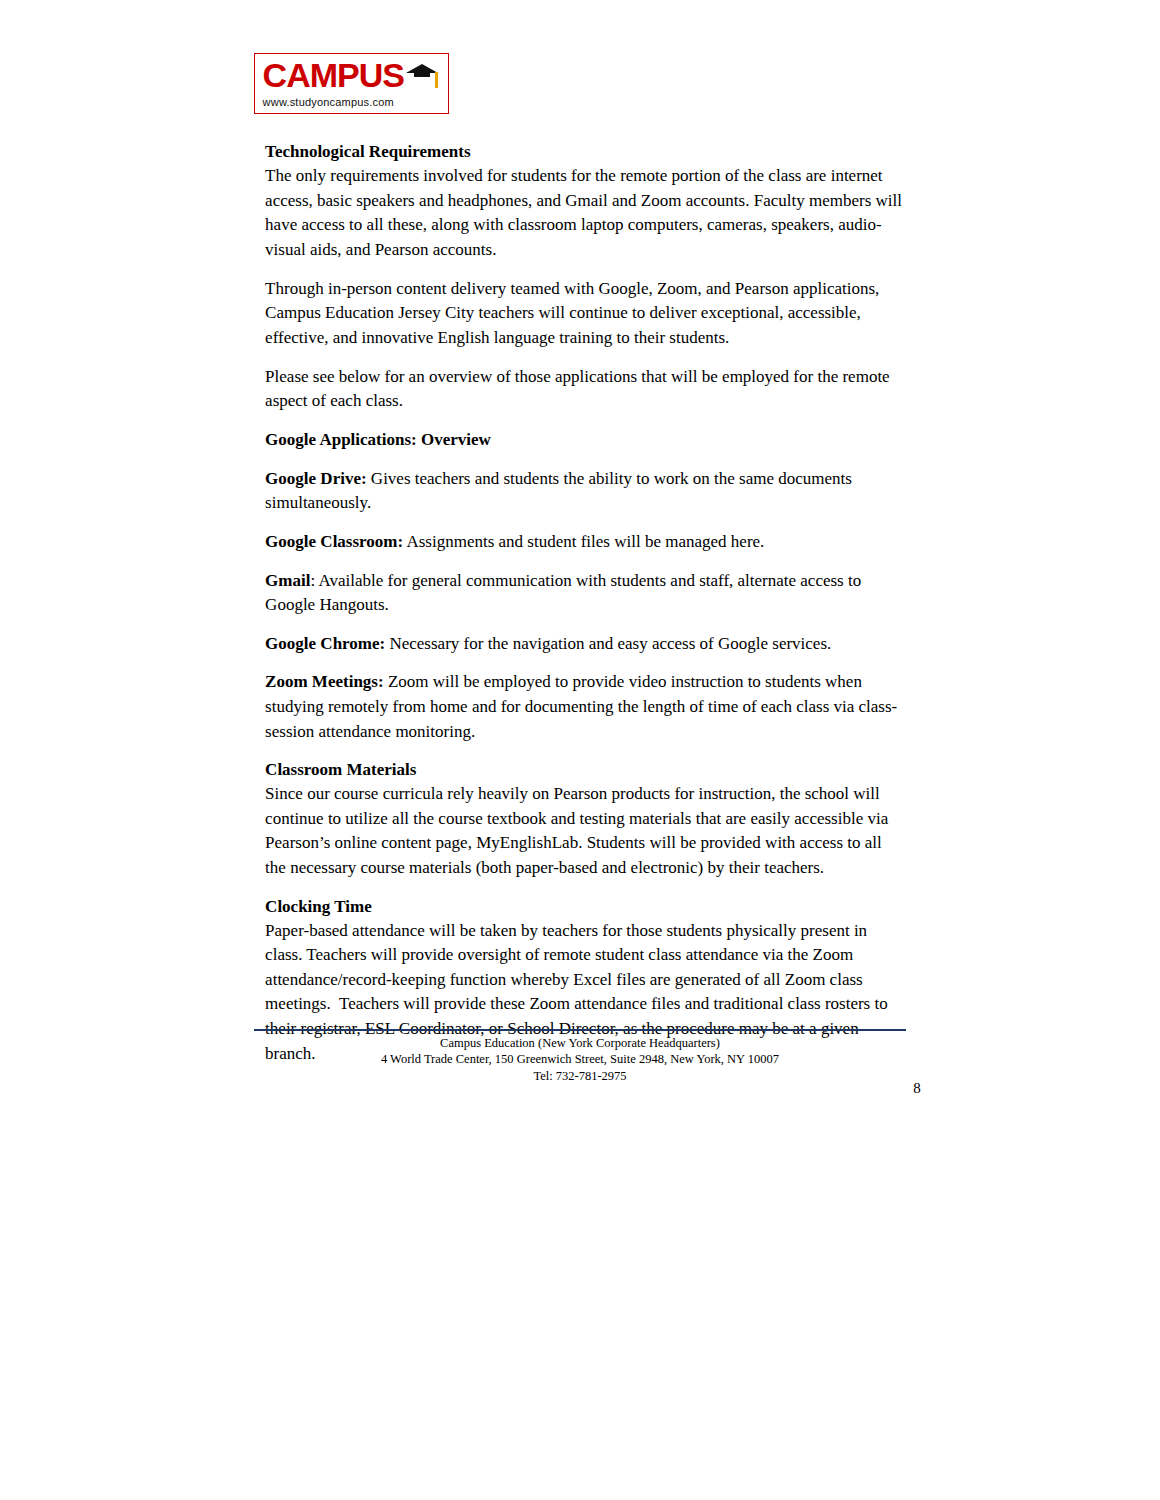CAMPUS
www.studyoncampus.com
Technological Requirements
The only requirements involved for students for the remote portion of the class are internet access, basic speakers and headphones, and Gmail and Zoom accounts. Faculty members will have access to all these, along with classroom laptop computers, cameras, speakers, audio-visual aids, and Pearson accounts.
Through in-person content delivery teamed with Google, Zoom, and Pearson applications, Campus Education Jersey City teachers will continue to deliver exceptional, accessible, effective, and innovative English language training to their students.
Please see below for an overview of those applications that will be employed for the remote aspect of each class.
Google Applications: Overview
Google Drive: Gives teachers and students the ability to work on the same documents simultaneously.
Google Classroom: Assignments and student files will be managed here.
Gmail: Available for general communication with students and staff, alternate access to Google Hangouts.
Google Chrome: Necessary for the navigation and easy access of Google services.
Zoom Meetings: Zoom will be employed to provide video instruction to students when studying remotely from home and for documenting the length of time of each class via class-session attendance monitoring.
Classroom Materials
Since our course curricula rely heavily on Pearson products for instruction, the school will continue to utilize all the course textbook and testing materials that are easily accessible via Pearson’s online content page, MyEnglishLab. Students will be provided with access to all the necessary course materials (both paper-based and electronic) by their teachers.
Clocking Time
Paper-based attendance will be taken by teachers for those students physically present in class. Teachers will provide oversight of remote student class attendance via the Zoom attendance/record-keeping function whereby Excel files are generated of all Zoom class meetings. Teachers will provide these Zoom attendance files and traditional class rosters to their registrar, ESL Coordinator, or School Director, as the procedure may be at a given branch.
Campus Education (New York Corporate Headquarters)
4 World Trade Center, 150 Greenwich Street, Suite 2948, New York, NY 10007
Tel: 732-781-2975
8